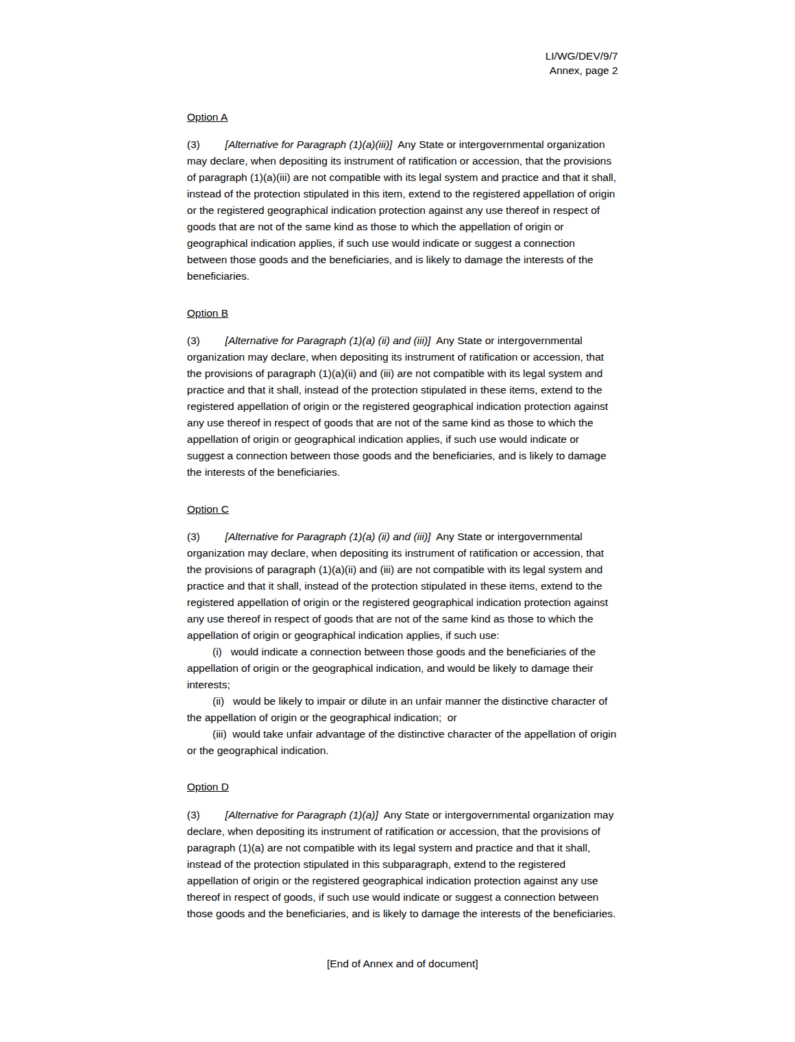LI/WG/DEV/9/7
Annex, page 2
Option A
(3)[Alternative for Paragraph (1)(a)(iii)] Any State or intergovernmental organization may declare, when depositing its instrument of ratification or accession, that the provisions of paragraph (1)(a)(iii) are not compatible with its legal system and practice and that it shall, instead of the protection stipulated in this item, extend to the registered appellation of origin or the registered geographical indication protection against any use thereof in respect of goods that are not of the same kind as those to which the appellation of origin or geographical indication applies, if such use would indicate or suggest a connection between those goods and the beneficiaries, and is likely to damage the interests of the beneficiaries.
Option B
(3)[Alternative for Paragraph (1)(a) (ii) and (iii)] Any State or intergovernmental organization may declare, when depositing its instrument of ratification or accession, that the provisions of paragraph (1)(a)(ii) and (iii) are not compatible with its legal system and practice and that it shall, instead of the protection stipulated in these items, extend to the registered appellation of origin or the registered geographical indication protection against any use thereof in respect of goods that are not of the same kind as those to which the appellation of origin or geographical indication applies, if such use would indicate or suggest a connection between those goods and the beneficiaries, and is likely to damage the interests of the beneficiaries.
Option C
(3)[Alternative for Paragraph (1)(a) (ii) and (iii)] Any State or intergovernmental organization may declare, when depositing its instrument of ratification or accession, that the provisions of paragraph (1)(a)(ii) and (iii) are not compatible with its legal system and practice and that it shall, instead of the protection stipulated in these items, extend to the registered appellation of origin or the registered geographical indication protection against any use thereof in respect of goods that are not of the same kind as those to which the appellation of origin or geographical indication applies, if such use:
(i) would indicate a connection between those goods and the beneficiaries of the appellation of origin or the geographical indication, and would be likely to damage their interests;
(ii) would be likely to impair or dilute in an unfair manner the distinctive character of the appellation of origin or the geographical indication; or
(iii) would take unfair advantage of the distinctive character of the appellation of origin or the geographical indication.
Option D
(3)[Alternative for Paragraph (1)(a)] Any State or intergovernmental organization may declare, when depositing its instrument of ratification or accession, that the provisions of paragraph (1)(a) are not compatible with its legal system and practice and that it shall, instead of the protection stipulated in this subparagraph, extend to the registered appellation of origin or the registered geographical indication protection against any use thereof in respect of goods, if such use would indicate or suggest a connection between those goods and the beneficiaries, and is likely to damage the interests of the beneficiaries.
[End of Annex and of document]